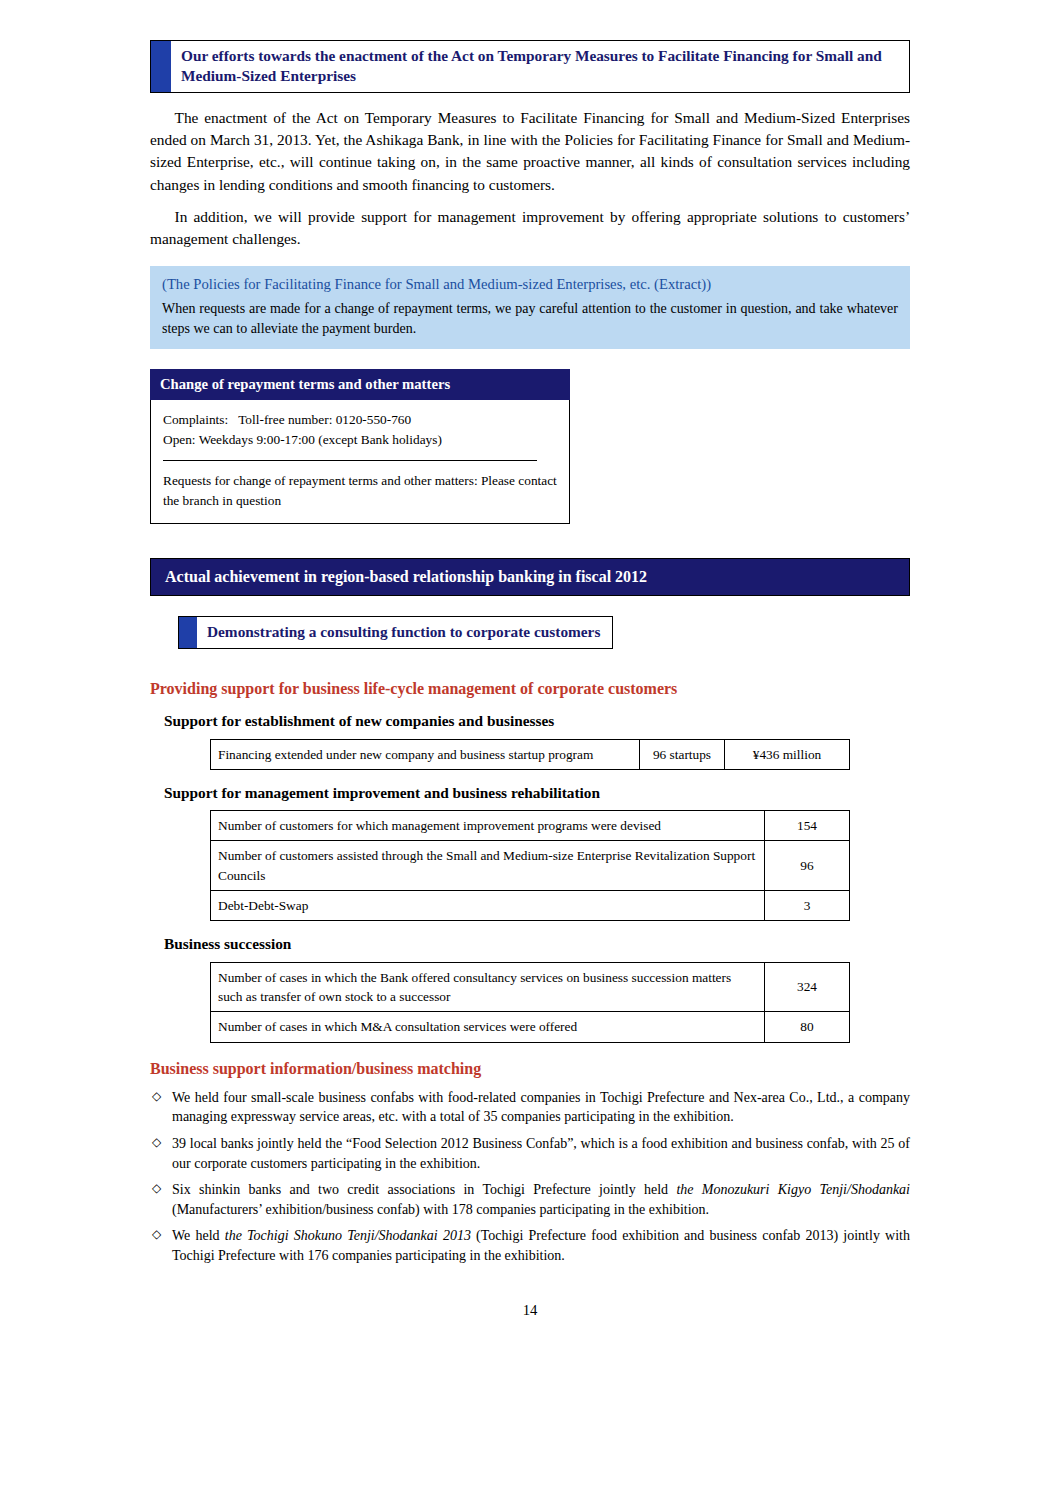Our efforts towards the enactment of the Act on Temporary Measures to Facilitate Financing for Small and Medium-Sized Enterprises
The enactment of the Act on Temporary Measures to Facilitate Financing for Small and Medium-Sized Enterprises ended on March 31, 2013. Yet, the Ashikaga Bank, in line with the Policies for Facilitating Finance for Small and Medium-sized Enterprise, etc., will continue taking on, in the same proactive manner, all kinds of consultation services including changes in lending conditions and smooth financing to customers.
In addition, we will provide support for management improvement by offering appropriate solutions to customers’ management challenges.
(The Policies for Facilitating Finance for Small and Medium-sized Enterprises, etc. (Extract))
When requests are made for a change of repayment terms, we pay careful attention to the customer in question, and take whatever steps we can to alleviate the payment burden.
Change of repayment terms and other matters
Complaints: Toll-free number: 0120-550-760
Open: Weekdays 9:00-17:00 (except Bank holidays)
Requests for change of repayment terms and other matters: Please contact the branch in question
Actual achievement in region-based relationship banking in fiscal 2012
Demonstrating a consulting function to corporate customers
Providing support for business life-cycle management of corporate customers
Support for establishment of new companies and businesses
| Financing extended under new company and business startup program | 96 startups | ¥436 million |
Support for management improvement and business rehabilitation
| Number of customers for which management improvement programs were devised | 154 |
| Number of customers assisted through the Small and Medium-size Enterprise Revitalization Support Councils | 96 |
| Debt-Debt-Swap | 3 |
Business succession
| Number of cases in which the Bank offered consultancy services on business succession matters such as transfer of own stock to a successor | 324 |
| Number of cases in which M&A consultation services were offered | 80 |
Business support information/business matching
We held four small-scale business confabs with food-related companies in Tochigi Prefecture and Nex-area Co., Ltd., a company managing expressway service areas, etc. with a total of 35 companies participating in the exhibition.
39 local banks jointly held the “Food Selection 2012 Business Confab”, which is a food exhibition and business confab, with 25 of our corporate customers participating in the exhibition.
Six shinkin banks and two credit associations in Tochigi Prefecture jointly held the Monozukuri Kigyo Tenji/Shodankai (Manufacturers’ exhibition/business confab) with 178 companies participating in the exhibition.
We held the Tochigi Shokuno Tenji/Shodankai 2013 (Tochigi Prefecture food exhibition and business confab 2013) jointly with Tochigi Prefecture with 176 companies participating in the exhibition.
14